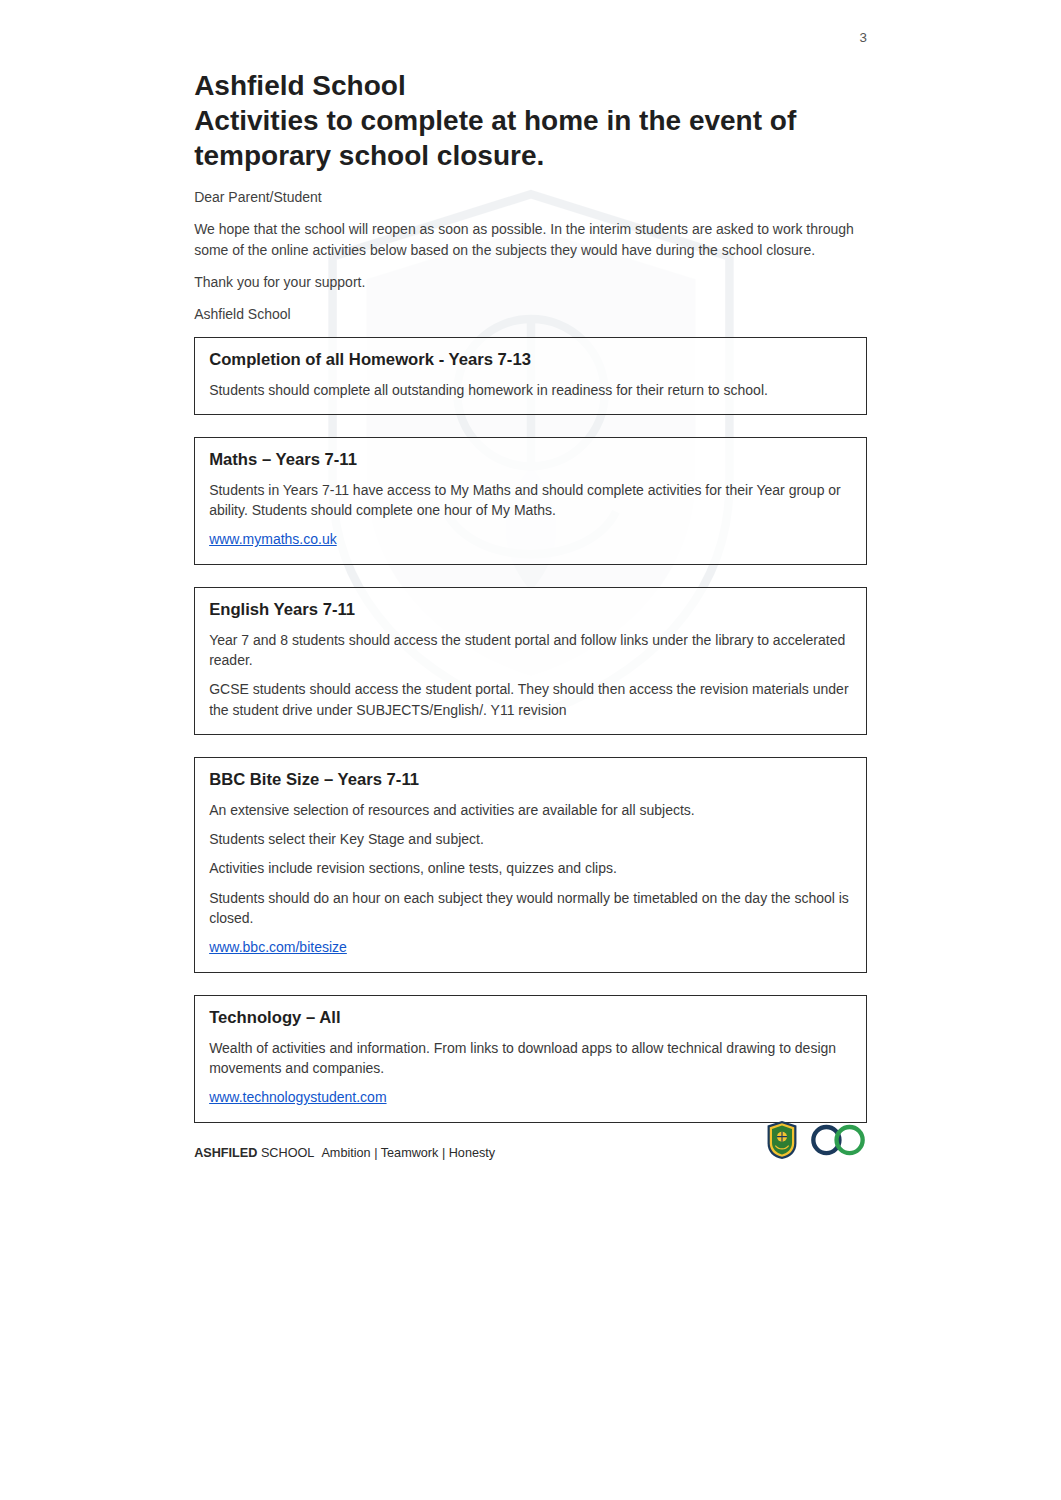3
Ashfield School
Activities to complete at home in the event of temporary school closure.
Dear Parent/Student
We hope that the school will reopen as soon as possible. In the interim students are asked to work through some of the online activities below based on the subjects they would have during the school closure.
Thank you for your support.
Ashfield School
Completion of all Homework - Years 7-13
Students should complete all outstanding homework in readiness for their return to school.
Maths – Years 7-11
Students in Years 7-11 have access to My Maths and should complete activities for their Year group or ability. Students should complete one hour of My Maths.
www.mymaths.co.uk
English Years 7-11
Year 7 and 8 students should access the student portal and follow links under the library to accelerated reader.
GCSE students should access the student portal. They should then access the revision materials under the student drive under SUBJECTS/English/. Y11 revision
BBC Bite Size – Years 7-11
An extensive selection of resources and activities are available for all subjects.
Students select their Key Stage and subject.
Activities include revision sections, online tests, quizzes and clips.
Students should do an hour on each subject they would normally be timetabled on the day the school is closed.
www.bbc.com/bitesize
Technology – All
Wealth of activities and information. From links to download apps to allow technical drawing to design movements and companies.
www.technologystudent.com
ASHFILED SCHOOL Ambition | Teamwork | Honesty